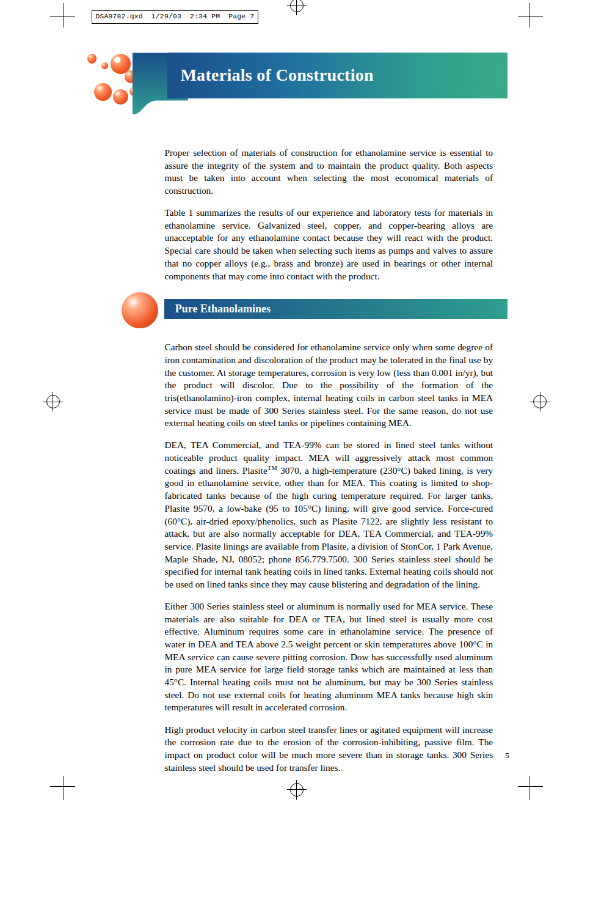DSA9782.qxd 1/29/03 2:34 PM Page 7
Materials of Construction
Proper selection of materials of construction for ethanolamine service is essential to assure the integrity of the system and to maintain the product quality. Both aspects must be taken into account when selecting the most economical materials of construction.
Table 1 summarizes the results of our experience and laboratory tests for materials in ethanolamine service. Galvanized steel, copper, and copper-bearing alloys are unacceptable for any ethanolamine contact because they will react with the product. Special care should be taken when selecting such items as pumps and valves to assure that no copper alloys (e.g., brass and bronze) are used in bearings or other internal components that may come into contact with the product.
Pure Ethanolamines
Carbon steel should be considered for ethanolamine service only when some degree of iron contamination and discoloration of the product may be tolerated in the final use by the customer. At storage temperatures, corrosion is very low (less than 0.001 in/yr), but the product will discolor. Due to the possibility of the formation of the tris(ethanolamino)-iron complex, internal heating coils in carbon steel tanks in MEA service must be made of 300 Series stainless steel. For the same reason, do not use external heating coils on steel tanks or pipelines containing MEA.
DEA, TEA Commercial, and TEA-99% can be stored in lined steel tanks without noticeable product quality impact. MEA will aggressively attack most common coatings and liners. PlasiteTM 3070, a high-temperature (230°C) baked lining, is very good in ethanolamine service, other than for MEA. This coating is limited to shop-fabricated tanks because of the high curing temperature required. For larger tanks, Plasite 9570, a low-bake (95 to 105°C) lining, will give good service. Force-cured (60°C), air-dried epoxy/phenolics, such as Plasite 7122, are slightly less resistant to attack, but are also normally acceptable for DEA, TEA Commercial, and TEA-99% service. Plasite linings are available from Plasite, a division of StonCor, 1 Park Avenue, Maple Shade, NJ, 08052; phone 856.779.7500. 300 Series stainless steel should be specified for internal tank heating coils in lined tanks. External heating coils should not be used on lined tanks since they may cause blistering and degradation of the lining.
Either 300 Series stainless steel or aluminum is normally used for MEA service. These materials are also suitable for DEA or TEA, but lined steel is usually more cost effective. Aluminum requires some care in ethanolamine service. The presence of water in DEA and TEA above 2.5 weight percent or skin temperatures above 100°C in MEA service can cause severe pitting corrosion. Dow has successfully used aluminum in pure MEA service for large field storage tanks which are maintained at less than 45°C. Internal heating coils must not be aluminum, but may be 300 Series stainless steel. Do not use external coils for heating aluminum MEA tanks because high skin temperatures will result in accelerated corrosion.
High product velocity in carbon steel transfer lines or agitated equipment will increase the corrosion rate due to the erosion of the corrosion-inhibiting, passive film. The impact on product color will be much more severe than in storage tanks. 300 Series stainless steel should be used for transfer lines.
5